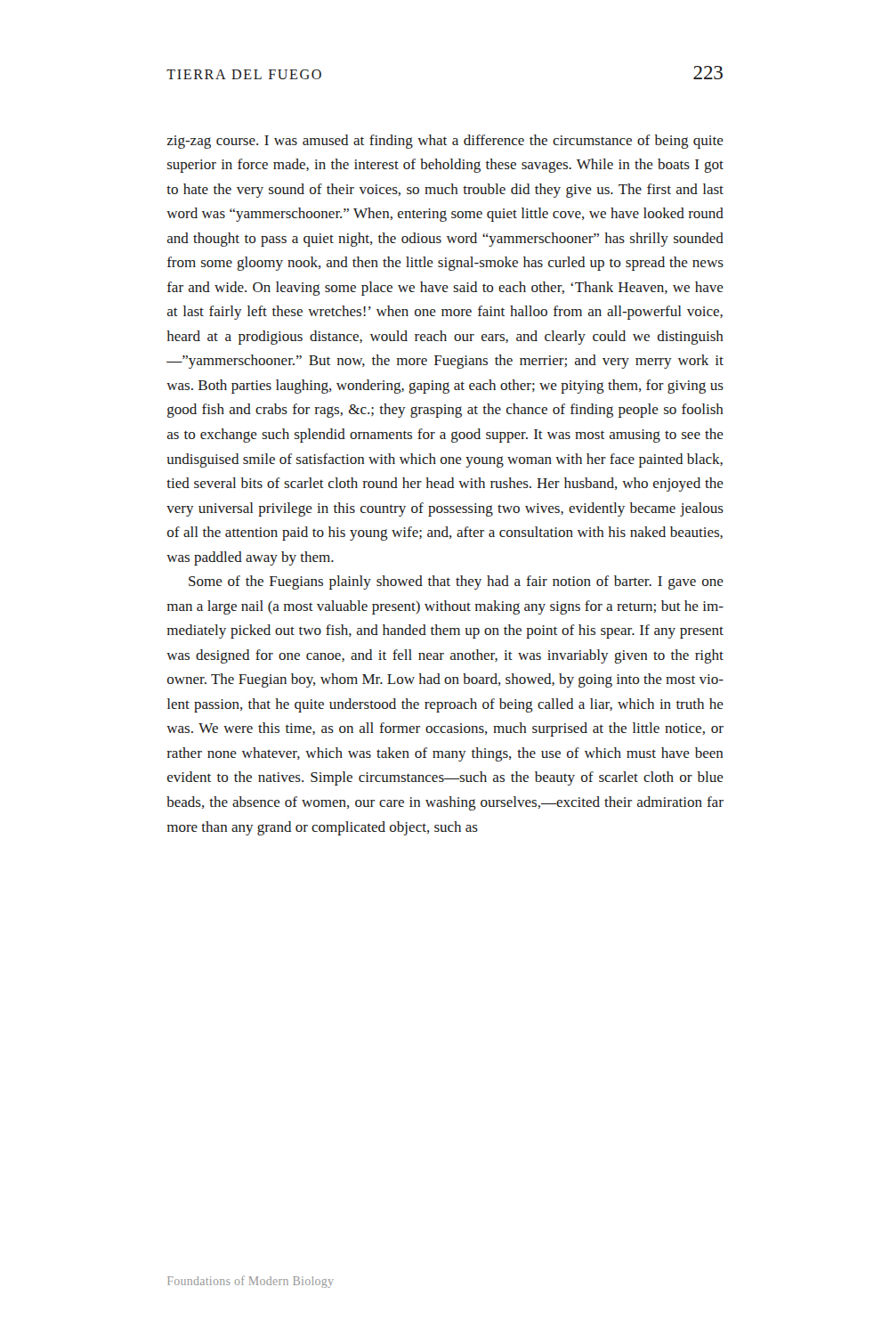Tierra del Fuego 223
zig-zag course. I was amused at finding what a difference the circumstance of being quite superior in force made, in the interest of beholding these savages. While in the boats I got to hate the very sound of their voices, so much trouble did they give us. The first and last word was “yammerschooner.” When, entering some quiet little cove, we have looked round and thought to pass a quiet night, the odious word “yammerschooner” has shrilly sounded from some gloomy nook, and then the little signal-smoke has curled up to spread the news far and wide. On leaving some place we have said to each other, ‘Thank Heaven, we have at last fairly left these wretches!’ when one more faint halloo from an all-powerful voice, heard at a prodigious distance, would reach our ears, and clearly could we distinguish—”yammerschooner.” But now, the more Fuegians the merrier; and very merry work it was. Both parties laughing, wondering, gaping at each other; we pitying them, for giving us good fish and crabs for rags, &c.; they grasping at the chance of finding people so foolish as to exchange such splendid ornaments for a good supper. It was most amusing to see the undisguised smile of satisfaction with which one young woman with her face painted black, tied several bits of scarlet cloth round her head with rushes. Her husband, who enjoyed the very universal privilege in this country of possessing two wives, evidently became jealous of all the attention paid to his young wife; and, after a consultation with his naked beauties, was paddled away by them.
Some of the Fuegians plainly showed that they had a fair notion of barter. I gave one man a large nail (a most valuable present) without making any signs for a return; but he immediately picked out two fish, and handed them up on the point of his spear. If any present was designed for one canoe, and it fell near another, it was invariably given to the right owner. The Fuegian boy, whom Mr. Low had on board, showed, by going into the most violent passion, that he quite understood the reproach of being called a liar, which in truth he was. We were this time, as on all former occasions, much surprised at the little notice, or rather none whatever, which was taken of many things, the use of which must have been evident to the natives. Simple circumstances—such as the beauty of scarlet cloth or blue beads, the absence of women, our care in washing ourselves,—excited their admiration far more than any grand or complicated object, such as
Foundations of Modern Biology